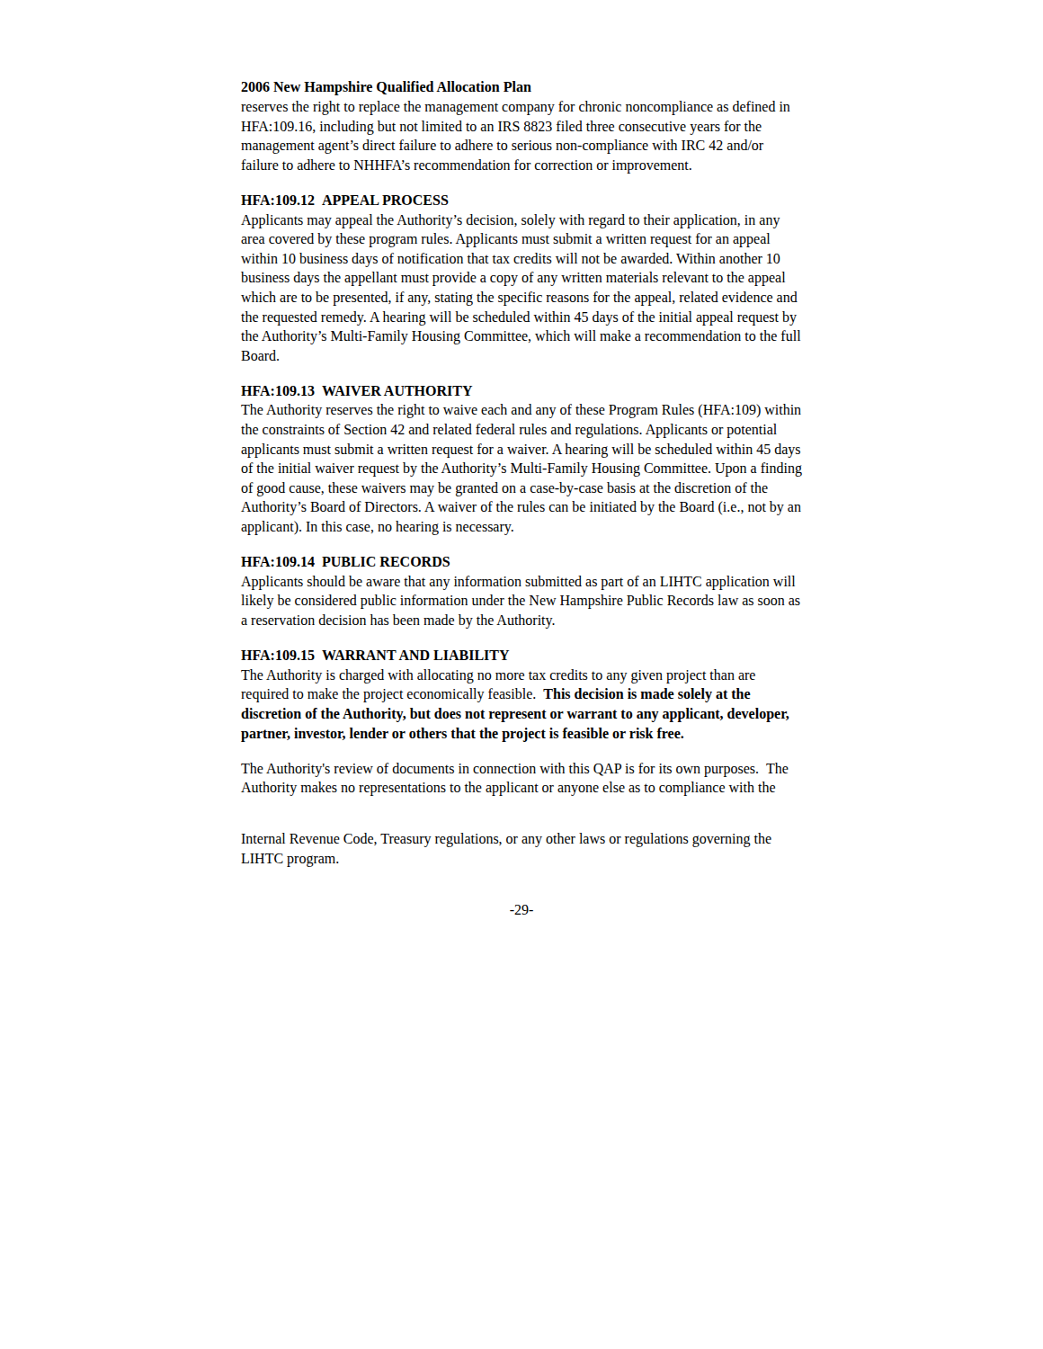2006 New Hampshire Qualified Allocation Plan
reserves the right to replace the management company for chronic noncompliance as defined in HFA:109.16, including but not limited to an IRS 8823 filed three consecutive years for the management agent’s direct failure to adhere to serious non-compliance with IRC 42 and/or failure to adhere to NHHFA’s recommendation for correction or improvement.
HFA:109.12 APPEAL PROCESS
Applicants may appeal the Authority’s decision, solely with regard to their application, in any area covered by these program rules. Applicants must submit a written request for an appeal within 10 business days of notification that tax credits will not be awarded. Within another 10 business days the appellant must provide a copy of any written materials relevant to the appeal which are to be presented, if any, stating the specific reasons for the appeal, related evidence and the requested remedy. A hearing will be scheduled within 45 days of the initial appeal request by the Authority’s Multi-Family Housing Committee, which will make a recommendation to the full Board.
HFA:109.13 WAIVER AUTHORITY
The Authority reserves the right to waive each and any of these Program Rules (HFA:109) within the constraints of Section 42 and related federal rules and regulations. Applicants or potential applicants must submit a written request for a waiver. A hearing will be scheduled within 45 days of the initial waiver request by the Authority’s Multi-Family Housing Committee. Upon a finding
of good cause, these waivers may be granted on a case-by-case basis at the discretion of the Authority’s Board of Directors. A waiver of the rules can be initiated by the Board (i.e., not by an applicant). In this case, no hearing is necessary.
HFA:109.14 PUBLIC RECORDS
Applicants should be aware that any information submitted as part of an LIHTC application will likely be considered public information under the New Hampshire Public Records law as soon as a reservation decision has been made by the Authority.
HFA:109.15 WARRANT AND LIABILITY
The Authority is charged with allocating no more tax credits to any given project than are required to make the project economically feasible. This decision is made solely at the discretion of the Authority, but does not represent or warrant to any applicant, developer, partner, investor, lender or others that the project is feasible or risk free.
The Authority's review of documents in connection with this QAP is for its own purposes. The Authority makes no representations to the applicant or anyone else as to compliance with the
Internal Revenue Code, Treasury regulations, or any other laws or regulations governing the LIHTC program.
-29-